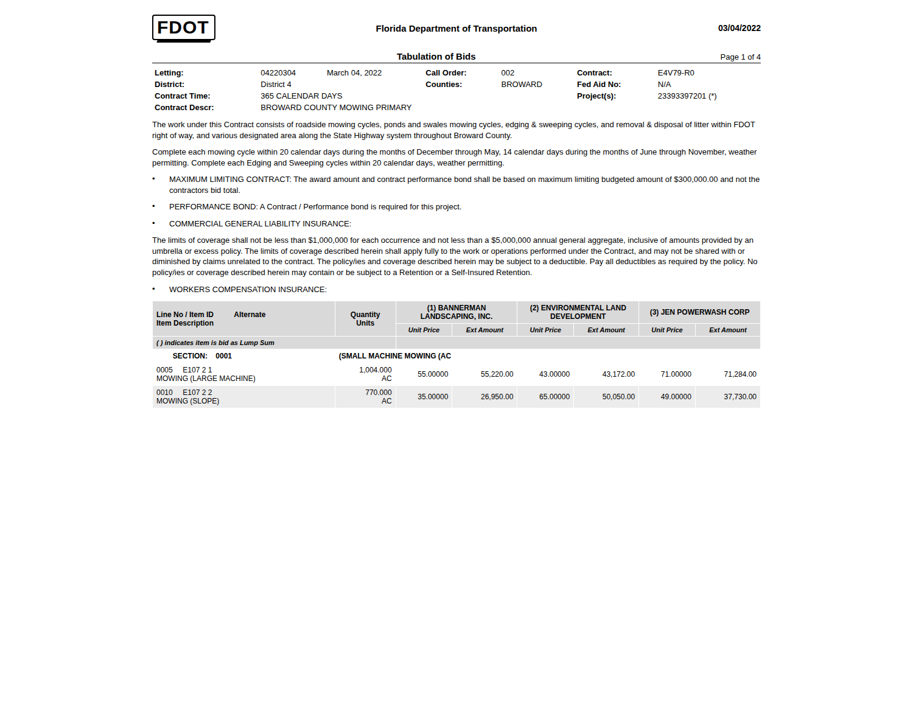FDOT
Florida Department of Transportation
03/04/2022
Tabulation of Bids
Page 1 of 4
| Letting: | 04220304 | March 04, 2022 | Call Order: | 002 | Contract: | E4V79-R0 |
| District: | District 4 | Counties: | BROWARD | Fed Aid No: | N/A |
| Contract Time: | 365 CALENDAR DAYS | | | Project(s): | 23393397201 (*) |
| Contract Descr: | BROWARD COUNTY MOWING PRIMARY |
The work under this Contract consists of roadside mowing cycles, ponds and swales mowing cycles, edging & sweeping cycles, and removal & disposal of litter within FDOT right of way, and various designated area along the State Highway system throughout Broward County.
Complete each mowing cycle within 20 calendar days during the months of December through May, 14 calendar days during the months of June through November, weather permitting. Complete each Edging and Sweeping cycles within 20 calendar days, weather permitting.
•
MAXIMUM LIMITING CONTRACT: The award amount and contract performance bond shall be based on maximum limiting budgeted amount of $300,000.00 and not the contractors bid total.
•
PERFORMANCE BOND: A Contract / Performance bond is required for this project.
•
COMMERCIAL GENERAL LIABILITY INSURANCE:
The limits of coverage shall not be less than $1,000,000 for each occurrence and not less than a $5,000,000 annual general aggregate, inclusive of amounts provided by an umbrella or excess policy. The limits of coverage described herein shall apply fully to the work or operations performed under the Contract, and may not be shared with or diminished by claims unrelated to the contract. The policy/ies and coverage described herein may be subject to a deductible. Pay all deductibles as required by the policy. No policy/ies or coverage described herein may contain or be subject to a Retention or a Self-Insured Retention.
•
WORKERS COMPENSATION INSURANCE:
| Line No / Item ID Alternate Item Description | Quantity Units | (1) BANNERMAN LANDSCAPING, INC. | (2) ENVIRONMENTAL LAND DEVELOPMENT | (3) JEN POWERWASH CORP |
| --- | --- | --- | --- | --- |
| Unit Price | Ext Amount | Unit Price | Ext Amount | Unit Price | Ext Amount |
| ( ) indicates item is bid as Lump Sum | |
| SECTION: 0001 | (SMALL MACHINE MOWING (AC |
| 0005 E107 2 1 MOWING (LARGE MACHINE) | 1,004.000 AC | 55.00000 | 55,220.00 | 43.00000 | 43,172.00 | 71.00000 | 71,284.00 |
| 0010 E107 2 2 MOWING (SLOPE) | 770.000 AC | 35.00000 | 26,950.00 | 65.00000 | 50,050.00 | 49.00000 | 37,730.00 |